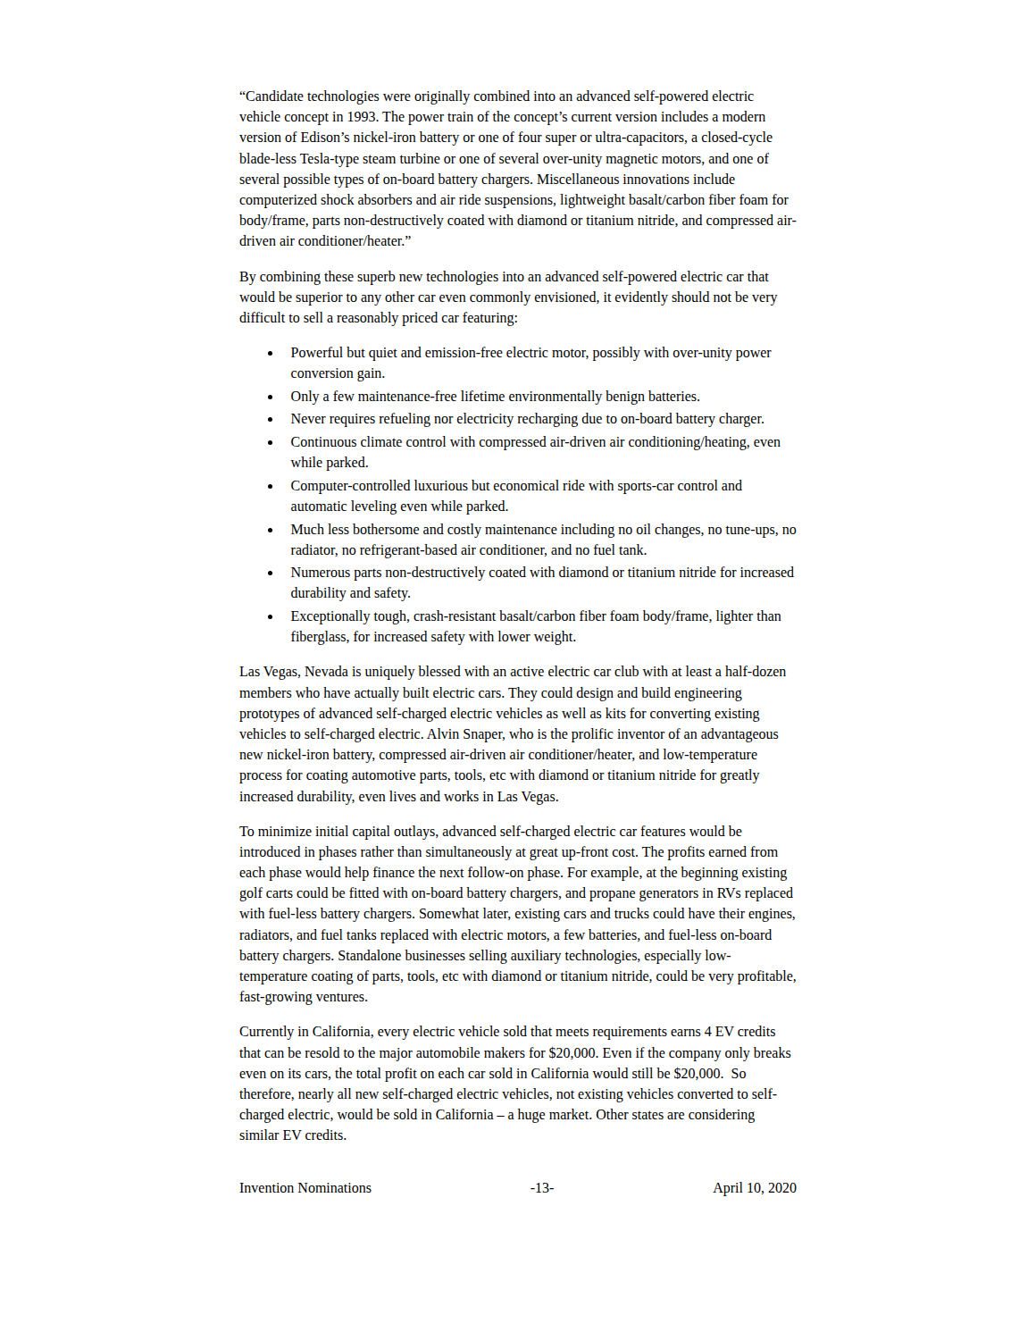“Candidate technologies were originally combined into an advanced self-powered electric vehicle concept in 1993. The power train of the concept’s current version includes a modern version of Edison’s nickel-iron battery or one of four super or ultra-capacitors, a closed-cycle blade-less Tesla-type steam turbine or one of several over-unity magnetic motors, and one of several possible types of on-board battery chargers. Miscellaneous innovations include computerized shock absorbers and air ride suspensions, lightweight basalt/carbon fiber foam for body/frame, parts non-destructively coated with diamond or titanium nitride, and compressed air-driven air conditioner/heater.”
By combining these superb new technologies into an advanced self-powered electric car that would be superior to any other car even commonly envisioned, it evidently should not be very difficult to sell a reasonably priced car featuring:
Powerful but quiet and emission-free electric motor, possibly with over-unity power conversion gain.
Only a few maintenance-free lifetime environmentally benign batteries.
Never requires refueling nor electricity recharging due to on-board battery charger.
Continuous climate control with compressed air-driven air conditioning/heating, even while parked.
Computer-controlled luxurious but economical ride with sports-car control and automatic leveling even while parked.
Much less bothersome and costly maintenance including no oil changes, no tune-ups, no radiator, no refrigerant-based air conditioner, and no fuel tank.
Numerous parts non-destructively coated with diamond or titanium nitride for increased durability and safety.
Exceptionally tough, crash-resistant basalt/carbon fiber foam body/frame, lighter than fiberglass, for increased safety with lower weight.
Las Vegas, Nevada is uniquely blessed with an active electric car club with at least a half-dozen members who have actually built electric cars. They could design and build engineering prototypes of advanced self-charged electric vehicles as well as kits for converting existing vehicles to self-charged electric. Alvin Snaper, who is the prolific inventor of an advantageous new nickel-iron battery, compressed air-driven air conditioner/heater, and low-temperature process for coating automotive parts, tools, etc with diamond or titanium nitride for greatly increased durability, even lives and works in Las Vegas.
To minimize initial capital outlays, advanced self-charged electric car features would be introduced in phases rather than simultaneously at great up-front cost. The profits earned from each phase would help finance the next follow-on phase. For example, at the beginning existing golf carts could be fitted with on-board battery chargers, and propane generators in RVs replaced with fuel-less battery chargers. Somewhat later, existing cars and trucks could have their engines, radiators, and fuel tanks replaced with electric motors, a few batteries, and fuel-less on-board battery chargers. Standalone businesses selling auxiliary technologies, especially low-temperature coating of parts, tools, etc with diamond or titanium nitride, could be very profitable, fast-growing ventures.
Currently in California, every electric vehicle sold that meets requirements earns 4 EV credits that can be resold to the major automobile makers for $20,000. Even if the company only breaks even on its cars, the total profit on each car sold in California would still be $20,000. So therefore, nearly all new self-charged electric vehicles, not existing vehicles converted to self-charged electric, would be sold in California – a huge market. Other states are considering similar EV credits.
Invention Nominations
-13-
April 10, 2020